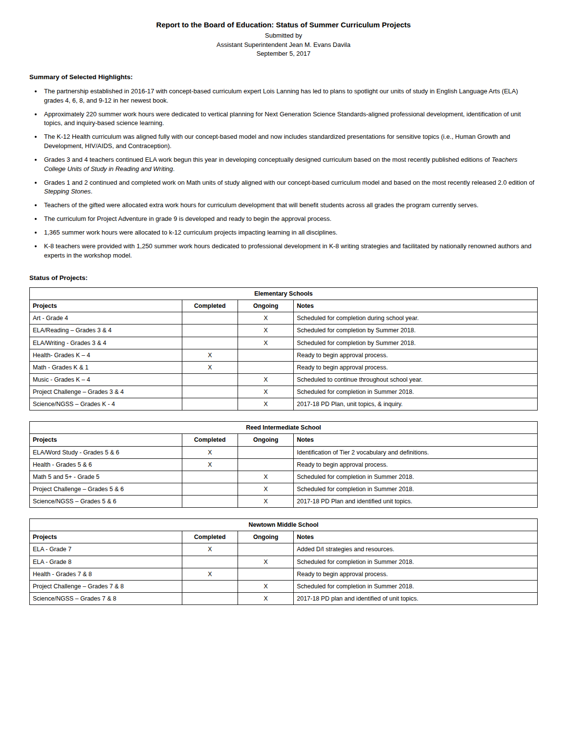Report to the Board of Education: Status of Summer Curriculum Projects
Submitted by
Assistant Superintendent Jean M. Evans Davila
September 5, 2017
Summary of Selected Highlights:
The partnership established in 2016-17 with concept-based curriculum expert Lois Lanning has led to plans to spotlight our units of study in English Language Arts (ELA) grades 4, 6, 8, and 9-12 in her newest book.
Approximately 220 summer work hours were dedicated to vertical planning for Next Generation Science Standards-aligned professional development, identification of unit topics, and inquiry-based science learning.
The K-12 Health curriculum was aligned fully with our concept-based model and now includes standardized presentations for sensitive topics (i.e., Human Growth and Development, HIV/AIDS, and Contraception).
Grades 3 and 4 teachers continued ELA work begun this year in developing conceptually designed curriculum based on the most recently published editions of Teachers College Units of Study in Reading and Writing.
Grades 1 and 2 continued and completed work on Math units of study aligned with our concept-based curriculum model and based on the most recently released 2.0 edition of Stepping Stones.
Teachers of the gifted were allocated extra work hours for curriculum development that will benefit students across all grades the program currently serves.
The curriculum for Project Adventure in grade 9 is developed and ready to begin the approval process.
1,365 summer work hours were allocated to k-12 curriculum projects impacting learning in all disciplines.
K-8 teachers were provided with 1,250 summer work hours dedicated to professional development in K-8 writing strategies and facilitated by nationally renowned authors and experts in the workshop model.
Status of Projects:
Elementary Schools
| Projects | Completed | Ongoing | Notes |
| --- | --- | --- | --- |
| Art - Grade 4 | | X | Scheduled for completion during school year. |
| ELA/Reading – Grades 3 & 4 | | X | Scheduled for completion by Summer 2018. |
| ELA/Writing - Grades 3 & 4 | | X | Scheduled for completion by Summer 2018. |
| Health- Grades K – 4 | X | | Ready to begin approval process. |
| Math - Grades K & 1 | X | | Ready to begin approval process. |
| Music - Grades K – 4 | | X | Scheduled to continue throughout school year. |
| Project Challenge – Grades 3 & 4 | | X | Scheduled for completion in Summer 2018. |
| Science/NGSS – Grades K - 4 | | X | 2017-18 PD Plan, unit topics, & inquiry. |
Reed Intermediate School
| Projects | Completed | Ongoing | Notes |
| --- | --- | --- | --- |
| ELA/Word Study - Grades 5 & 6 | X | | Identification of Tier 2 vocabulary and definitions. |
| Health - Grades 5 & 6 | X | | Ready to begin approval process. |
| Math 5 and 5+ - Grade 5 | | X | Scheduled for completion in Summer 2018. |
| Project Challenge – Grades 5 & 6 | | X | Scheduled for completion in Summer 2018. |
| Science/NGSS – Grades 5 & 6 | | X | 2017-18 PD Plan and identified unit topics. |
Newtown Middle School
| Projects | Completed | Ongoing | Notes |
| --- | --- | --- | --- |
| ELA - Grade 7 | X | | Added D/I strategies and resources. |
| ELA - Grade 8 | | X | Scheduled for completion in Summer 2018. |
| Health - Grades 7 & 8 | X | | Ready to begin approval process. |
| Project Challenge – Grades 7 & 8 | | X | Scheduled for completion in Summer 2018. |
| Science/NGSS – Grades 7 & 8 | | X | 2017-18 PD plan and identified of unit topics. |